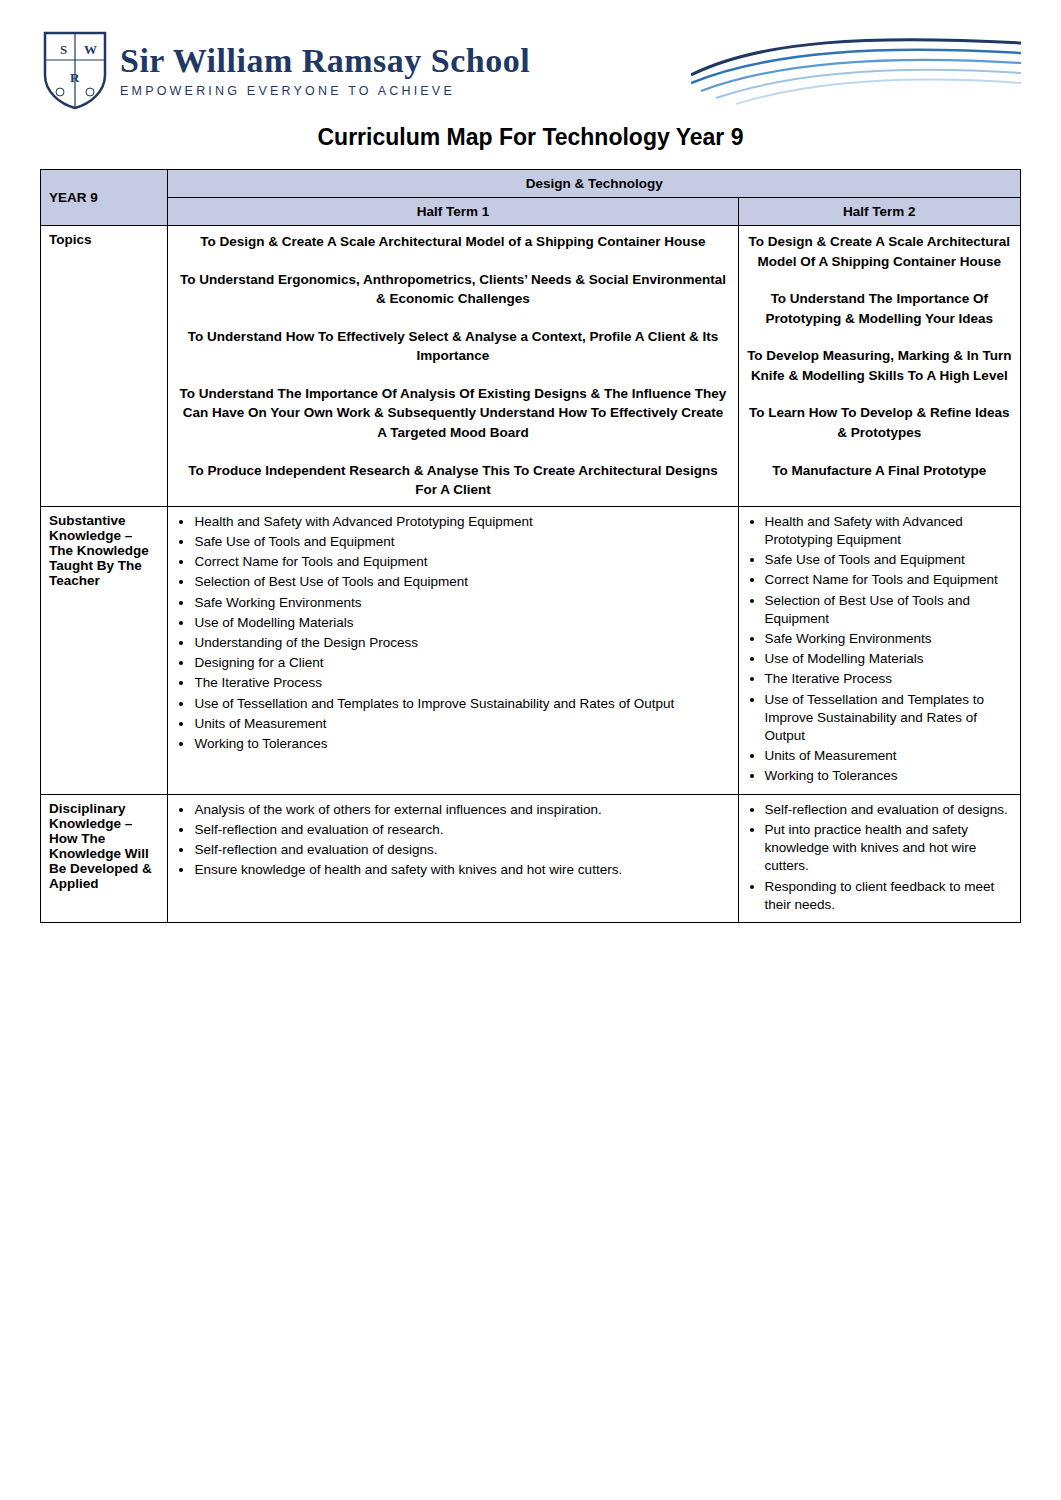S W R
Sir William Ramsay School
EMPOWERING EVERYONE TO ACHIEVE
Curriculum Map For Technology Year 9
| YEAR 9 | Design & Technology |
| --- | --- |
| Half Term 1 | Half Term 2 |
| Topics | To Design & Create A Scale Architectural Model of a Shipping Container House To Understand Ergonomics, Anthropometrics, Clients’ Needs & Social Environmental & Economic Challenges To Understand How To Effectively Select & Analyse a Context, Profile A Client & Its Importance To Understand The Importance Of Analysis Of Existing Designs & The Influence They Can Have On Your Own Work & Subsequently Understand How To Effectively Create A Targeted Mood Board To Produce Independent Research & Analyse This To Create Architectural Designs For A Client | To Design & Create A Scale Architectural Model Of A Shipping Container House To Understand The Importance Of Prototyping & Modelling Your Ideas To Develop Measuring, Marking & In Turn Knife & Modelling Skills To A High Level To Learn How To Develop & Refine Ideas & Prototypes To Manufacture A Final Prototype |
| Substantive Knowledge – The Knowledge Taught By The Teacher | Health and Safety with Advanced Prototyping Equipment Safe Use of Tools and Equipment Correct Name for Tools and Equipment Selection of Best Use of Tools and Equipment Safe Working Environments Use of Modelling Materials Understanding of the Design Process Designing for a Client The Iterative Process Use of Tessellation and Templates to Improve Sustainability and Rates of Output Units of Measurement Working to Tolerances | Health and Safety with Advanced Prototyping Equipment Safe Use of Tools and Equipment Correct Name for Tools and Equipment Selection of Best Use of Tools and Equipment Safe Working Environments Use of Modelling Materials The Iterative Process Use of Tessellation and Templates to Improve Sustainability and Rates of Output Units of Measurement Working to Tolerances |
| Disciplinary Knowledge – How The Knowledge Will Be Developed & Applied | Analysis of the work of others for external influences and inspiration. Self-reflection and evaluation of research. Self-reflection and evaluation of designs. Ensure knowledge of health and safety with knives and hot wire cutters. | Self-reflection and evaluation of designs. Put into practice health and safety knowledge with knives and hot wire cutters. Responding to client feedback to meet their needs. |